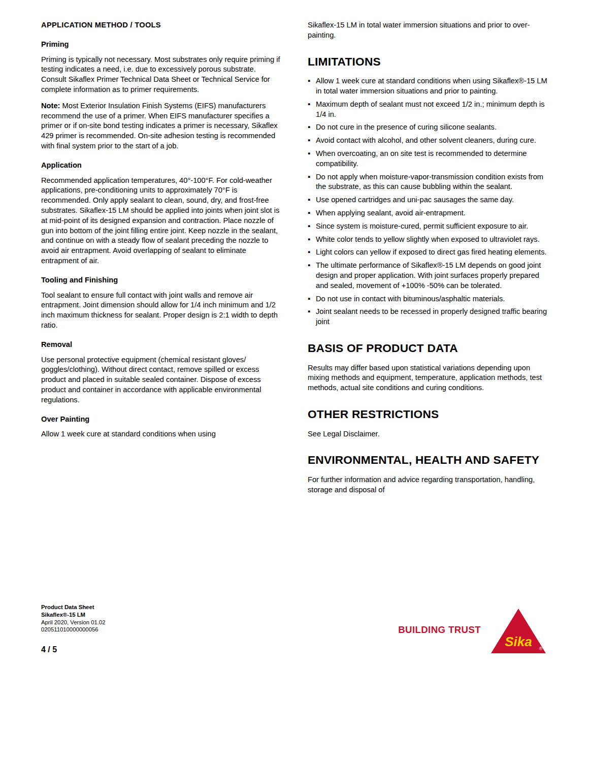APPLICATION METHOD / TOOLS
Priming
Priming is typically not necessary. Most substrates only require priming if testing indicates a need, i.e. due to excessively porous substrate. Consult Sikaflex Primer Technical Data Sheet or Technical Service for complete information as to primer requirements.
Note: Most Exterior Insulation Finish Systems (EIFS) manufacturers recommend the use of a primer. When EIFS manufacturer specifies a primer or if on-site bond testing indicates a primer is necessary, Sikaflex 429 primer is recommended. On-site adhesion testing is recommended with final system prior to the start of a job.
Application
Recommended application temperatures, 40°-100°F. For cold-weather applications, pre-conditioning units to approximately 70°F is recommended. Only apply sealant to clean, sound, dry, and frost-free substrates. Sikaflex-15 LM should be applied into joints when joint slot is at mid-point of its designed expansion and contraction. Place nozzle of gun into bottom of the joint filling entire joint. Keep nozzle in the sealant, and continue on with a steady flow of sealant preceding the nozzle to avoid air entrapment. Avoid overlapping of sealant to eliminate entrapment of air.
Tooling and Finishing
Tool sealant to ensure full contact with joint walls and remove air entrapment. Joint dimension should allow for 1/4 inch minimum and 1/2 inch maximum thickness for sealant. Proper design is 2:1 width to depth ratio.
Removal
Use personal protective equipment (chemical resistant gloves/ goggles/clothing). Without direct contact, remove spilled or excess product and placed in suitable sealed container. Dispose of excess product and container in accordance with applicable environmental regulations.
Over Painting
Allow 1 week cure at standard conditions when using
Sikaflex-15 LM in total water immersion situations and prior to over-painting.
LIMITATIONS
Allow 1 week cure at standard conditions when using Sikaflex®-15 LM in total water immersion situations and prior to painting.
Maximum depth of sealant must not exceed 1/2 in.; minimum depth is 1/4 in.
Do not cure in the presence of curing silicone sealants.
Avoid contact with alcohol, and other solvent cleaners, during cure.
When overcoating, an on site test is recommended to determine compatibility.
Do not apply when moisture-vapor-transmission condition exists from the substrate, as this can cause bubbling within the sealant.
Use opened cartridges and uni-pac sausages the same day.
When applying sealant, avoid air-entrapment.
Since system is moisture-cured, permit sufficient exposure to air.
White color tends to yellow slightly when exposed to ultraviolet rays.
Light colors can yellow if exposed to direct gas fired heating elements.
The ultimate performance of Sikaflex®-15 LM depends on good joint design and proper application. With joint surfaces properly prepared and sealed, movement of +100% -50% can be tolerated.
Do not use in contact with bituminous/asphaltic materials.
Joint sealant needs to be recessed in properly designed traffic bearing joint
BASIS OF PRODUCT DATA
Results may differ based upon statistical variations depending upon mixing methods and equipment, temperature, application methods, test methods, actual site conditions and curing conditions.
OTHER RESTRICTIONS
See Legal Disclaimer.
ENVIRONMENTAL, HEALTH AND SAFETY
For further information and advice regarding transportation, handling, storage and disposal of
Product Data Sheet
Sikaflex®-15 LM
April 2020, Version 01.02
020511010000000056
4 / 5
BUILDING TRUST
Sika ®